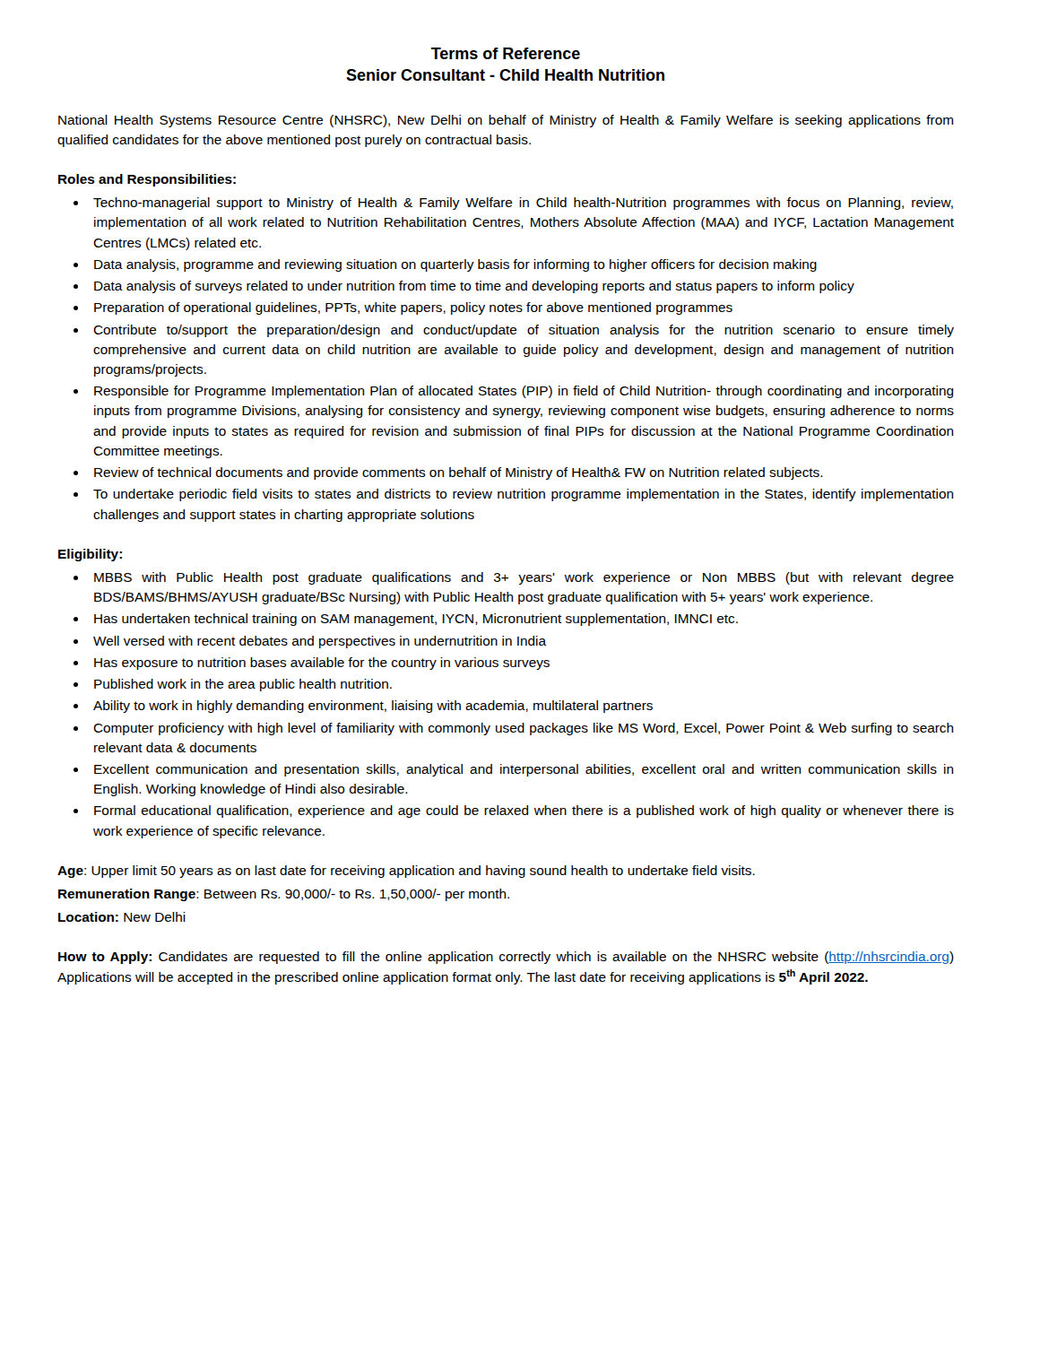Terms of ReferenceSenior Consultant - Child Health Nutrition
National Health Systems Resource Centre (NHSRC), New Delhi on behalf of Ministry of Health & Family Welfare is seeking applications from qualified candidates for the above mentioned post purely on contractual basis.
Roles and Responsibilities:
Techno-managerial support to Ministry of Health & Family Welfare in Child health-Nutrition programmes with focus on Planning, review, implementation of all work related to Nutrition Rehabilitation Centres, Mothers Absolute Affection (MAA) and IYCF, Lactation Management Centres (LMCs) related etc.
Data analysis, programme and reviewing situation on quarterly basis for informing to higher officers for decision making
Data analysis of surveys related to under nutrition from time to time and developing reports and status papers to inform policy
Preparation of operational guidelines, PPTs, white papers, policy notes for above mentioned programmes
Contribute to/support the preparation/design and conduct/update of situation analysis for the nutrition scenario to ensure timely comprehensive and current data on child nutrition are available to guide policy and development, design and management of nutrition programs/projects.
Responsible for Programme Implementation Plan of allocated States (PIP) in field of Child Nutrition- through coordinating and incorporating inputs from programme Divisions, analysing for consistency and synergy, reviewing component wise budgets, ensuring adherence to norms and provide inputs to states as required for revision and submission of final PIPs for discussion at the National Programme Coordination Committee meetings.
Review of technical documents and provide comments on behalf of Ministry of Health& FW on Nutrition related subjects.
To undertake periodic field visits to states and districts to review nutrition programme implementation in the States, identify implementation challenges and support states in charting appropriate solutions
Eligibility:
MBBS with Public Health post graduate qualifications and 3+ years' work experience or Non MBBS (but with relevant degree BDS/BAMS/BHMS/AYUSH graduate/BSc Nursing) with Public Health post graduate qualification with 5+ years' work experience.
Has undertaken technical training on SAM management, IYCN, Micronutrient supplementation, IMNCI etc.
Well versed with recent debates and perspectives in undernutrition in India
Has exposure to nutrition bases available for the country in various surveys
Published work in the area public health nutrition.
Ability to work in highly demanding environment, liaising with academia, multilateral partners
Computer proficiency with high level of familiarity with commonly used packages like MS Word, Excel, Power Point & Web surfing to search relevant data & documents
Excellent communication and presentation skills, analytical and interpersonal abilities, excellent oral and written communication skills in English. Working knowledge of Hindi also desirable.
Formal educational qualification, experience and age could be relaxed when there is a published work of high quality or whenever there is work experience of specific relevance.
Age: Upper limit 50 years as on last date for receiving application and having sound health to undertake field visits.
Remuneration Range: Between Rs. 90,000/- to Rs. 1,50,000/- per month.
Location: New Delhi
How to Apply: Candidates are requested to fill the online application correctly which is available on the NHSRC website (http://nhsrcindia.org) Applications will be accepted in the prescribed online application format only. The last date for receiving applications is 5th April 2022.